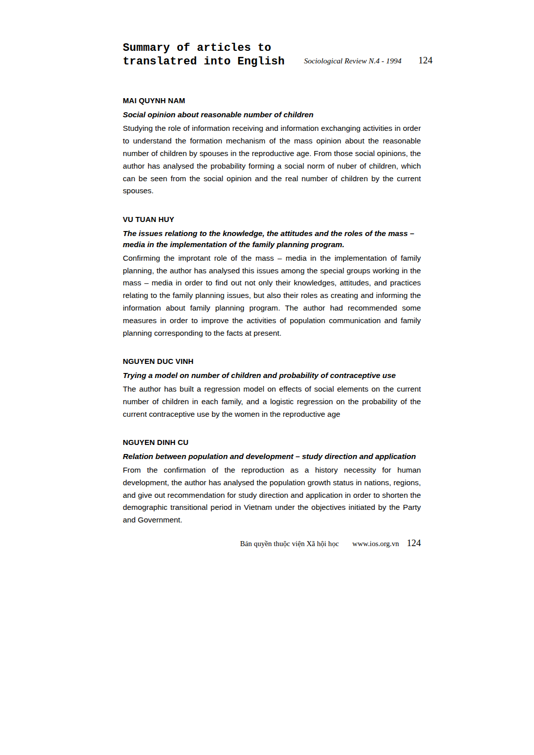Summary of articles to
translatred into English
Sociological Review N.4 - 1994 124
MAI QUYNH NAM
Social opinion about reasonable number of children
Studying the role of information receiving and information exchanging activities in order to understand the formation mechanism of the mass opinion about the reasonable number of children by spouses in the reproductive age. From those social opinions, the author has analysed the probability forming a social norm of nuber of children, which can be seen from the social opinion and the real number of children by the current spouses.
VU TUAN HUY
The issues relationg to the knowledge, the attitudes and the roles of the mass – media in the implementation of the family planning program.
Confirming the improtant role of the mass – media in the implementation of family planning, the author has analysed this issues among the special groups working in the mass – media in order to find out not only their knowledges, attitudes, and practices relating to the family planning issues, but also their roles as creating and informing the information about family planning program. The author had recommended some measures in order to improve the activities of population communication and family planning corresponding to the facts at present.
NGUYEN DUC VINH
Trying a model on number of children and probability of contraceptive use
The author has built a regression model on effects of social elements on the current number of children in each family, and a logistic regression on the probability of the current contraceptive use by the women in the reproductive age
NGUYEN DINH CU
Relation between population and development – study direction and application
From the confirmation of the reproduction as a history necessity for human development, the author has analysed the population growth status in nations, regions, and give out recommendation for study direction and application in order to shorten the demographic transitional period in Vietnam under the objectives initiated by the Party and Government.
Bản quyền thuộc viện Xã hội học www.ios.org.vn 124